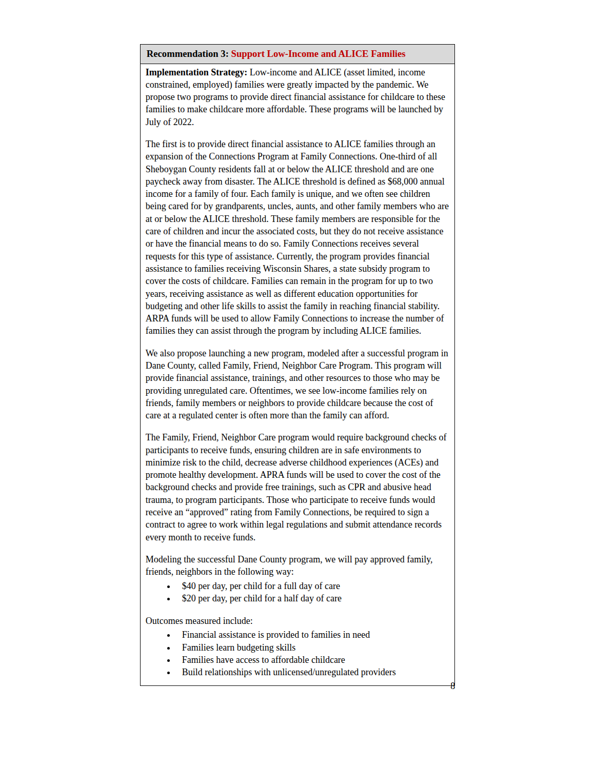Recommendation 3: Support Low-Income and ALICE Families
Implementation Strategy: Low-income and ALICE (asset limited, income constrained, employed) families were greatly impacted by the pandemic. We propose two programs to provide direct financial assistance for childcare to these families to make childcare more affordable. These programs will be launched by July of 2022.
The first is to provide direct financial assistance to ALICE families through an expansion of the Connections Program at Family Connections. One-third of all Sheboygan County residents fall at or below the ALICE threshold and are one paycheck away from disaster. The ALICE threshold is defined as $68,000 annual income for a family of four. Each family is unique, and we often see children being cared for by grandparents, uncles, aunts, and other family members who are at or below the ALICE threshold. These family members are responsible for the care of children and incur the associated costs, but they do not receive assistance or have the financial means to do so. Family Connections receives several requests for this type of assistance. Currently, the program provides financial assistance to families receiving Wisconsin Shares, a state subsidy program to cover the costs of childcare. Families can remain in the program for up to two years, receiving assistance as well as different education opportunities for budgeting and other life skills to assist the family in reaching financial stability. ARPA funds will be used to allow Family Connections to increase the number of families they can assist through the program by including ALICE families.
We also propose launching a new program, modeled after a successful program in Dane County, called Family, Friend, Neighbor Care Program. This program will provide financial assistance, trainings, and other resources to those who may be providing unregulated care. Oftentimes, we see low-income families rely on friends, family members or neighbors to provide childcare because the cost of care at a regulated center is often more than the family can afford.
The Family, Friend, Neighbor Care program would require background checks of participants to receive funds, ensuring children are in safe environments to minimize risk to the child, decrease adverse childhood experiences (ACEs) and promote healthy development. APRA funds will be used to cover the cost of the background checks and provide free trainings, such as CPR and abusive head trauma, to program participants. Those who participate to receive funds would receive an “approved” rating from Family Connections, be required to sign a contract to agree to work within legal regulations and submit attendance records every month to receive funds.
Modeling the successful Dane County program, we will pay approved family, friends, neighbors in the following way:
$40 per day, per child for a full day of care
$20 per day, per child for a half day of care
Outcomes measured include:
Financial assistance is provided to families in need
Families learn budgeting skills
Families have access to affordable childcare
Build relationships with unlicensed/unregulated providers
8